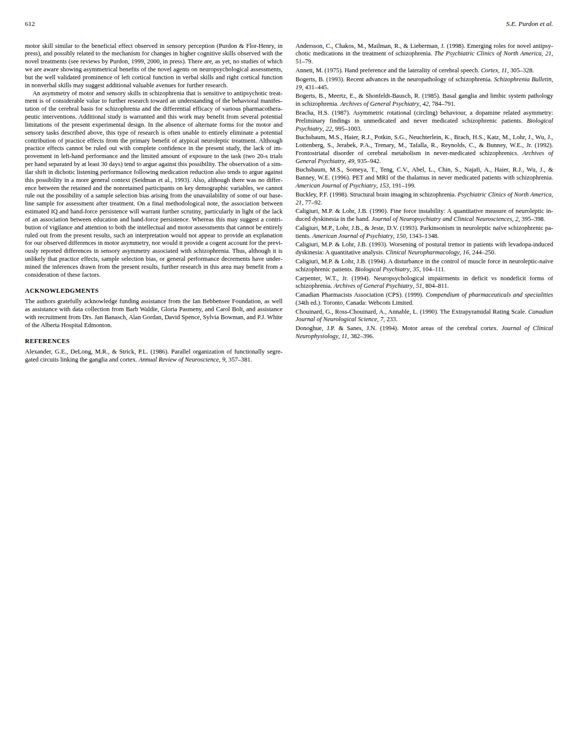612 S.E. Purdon et al.
motor skill similar to the beneficial effect observed in sensory perception (Purdon & Flor-Henry, in press), and possibly related to the mechanism for changes in higher cognitive skills observed with the novel treatments (see reviews by Purdon, 1999, 2000, in press). There are, as yet, no studies of which we are aware showing asymmetrical benefits of the novel agents on neuropsychological assessments, but the well validated prominence of left cortical function in verbal skills and right cortical function in nonverbal skills may suggest additional valuable avenues for further research.
An asymmetry of motor and sensory skills in schizophrenia that is sensitive to antipsychotic treatment is of considerable value to further research toward an understanding of the behavioral manifestation of the cerebral basis for schizophrenia and the differential efficacy of various pharmacotherapeutic interventions. Additional study is warranted and this work may benefit from several potential limitations of the present experimental design. In the absence of alternate forms for the motor and sensory tasks described above, this type of research is often unable to entirely eliminate a potential contribution of practice effects from the primary benefit of atypical neuroleptic treatment. Although practice effects cannot be ruled out with complete confidence in the present study, the lack of improvement in left-hand performance and the limited amount of exposure to the task (two 20-s trials per hand separated by at least 30 days) tend to argue against this possibility. The observation of a similar shift in dichotic listening performance following medication reduction also tends to argue against this possibility in a more general context (Seidman et al., 1993). Also, although there was no difference between the retained and the nonretained participants on key demographic variables, we cannot rule out the possibility of a sample selection bias arising from the unavailability of some of our baseline sample for assessment after treatment. On a final methodological note, the association between estimated IQ and hand-force persistence will warrant further scrutiny, particularly in light of the lack of an association between education and hand-force persistence. Whereas this may suggest a contribution of vigilance and attention to both the intellectual and motor assessments that cannot be entirely ruled out from the present results, such an interpretation would not appear to provide an explanation for our observed differences in motor asymmetry, nor would it provide a cogent account for the previously reported differences in sensory asymmetry associated with schizophrenia. Thus, although it is unlikely that practice effects, sample selection bias, or general performance decrements have undermined the inferences drawn from the present results, further research in this area may benefit from a consideration of these factors.
ACKNOWLEDGMENTS
The authors gratefully acknowledge funding assistance from the Ian Bebbensee Foundation, as well as assistance with data collection from Barb Waldie, Gloria Pasmeny, and Carol Bolt, and assistance with recruitment from Drs. Jan Banasch, Alan Gordan, David Spence, Sylvia Bowman, and P.J. White of the Alberta Hospital Edmonton.
REFERENCES
Alexander, G.E., DeLong, M.R., & Strick, P.L. (1986). Parallel organization of functionally segregated circuits linking the ganglia and cortex. Annual Review of Neuroscience, 9, 357–381.
Andersson, C., Chakos, M., Mailman, R., & Lieberman, J. (1998). Emerging roles for novel antipsychotic medications in the treatment of schizophrenia. The Psychiatric Clinics of North America, 21, 51–79.
Annett, M. (1975). Hand preference and the laterality of cerebral speech. Cortex, 11, 305–328.
Bogerts, B. (1993). Recent advances in the neuropathology of schizophrenia. Schizophrenia Bulletin, 19, 431–445.
Bogerts, B., Meertz, E., & Shonfeldt-Bausch, R. (1985). Basal ganglia and limbic system pathology in schizophrenia. Archives of General Psychiatry, 42, 784–791.
Bracha, H.S. (1987). Asymmetric rotational (circling) behaviour, a dopamine related asymmetry: Preliminary findings in unmedicated and never medicated schizophrenic patients. Biological Psychiatry, 22, 995–1003.
Buchsbaum, M.S., Haier, R.J., Potkin, S.G., Neuchterlein, K., Brach, H.S., Katz, M., Lohr, J., Wu, J., Lottenberg, S., Jerabek, P.A., Trenary, M., Tafalla, R., Reynolds, C., & Bunney, W.E., Jr. (1992). Frontostriatal disorder of cerebral metabolism in never-medicated schizophrenics. Archives of General Psychiatry, 49, 935–942.
Buchsbaum, M.S., Someya, T., Teng, C.V., Abel, L., Chin, S., Najafi, A., Haier, R.J., Wu, J., & Banney, W.E. (1996). PET and MRI of the thalamus in never medicated patients with schizophrenia. American Journal of Psychiatry, 153, 191–199.
Buckley, P.F. (1998). Structural brain imaging in schizophrenia. Psychiatric Clinics of North America, 21, 77–92.
Caligiuri, M.P. & Lohr, J.B. (1990). Fine force instability: A quantitative measure of neuroleptic induced dyskinesia in the hand. Journal of Neuropsychiatry and Clinical Neurosciences, 2, 395–398.
Caligiuri, M.P., Lohr, J.B., & Jeste, D.V. (1993). Parkinsonism in neuroleptic naïve schizophrenic patients. American Journal of Psychiatry, 150, 1343–1348.
Caligiuri, M.P. & Lohr, J.B. (1993). Worsening of postural tremor in patients with levadopa-induced dyskinesia: A quantitative analysis. Clinical Neuropharmacology, 16, 244–250.
Caligiuri, M.P. & Lohr, J.B. (1994). A disturbance in the control of muscle force in neuroleptic-naïve schizophrenic patients. Biological Psychiatry, 35, 104–111.
Carpenter, W.T., Jr. (1994). Neuropsychological impairments in deficit vs nondeficit forms of schizophrenia. Archives of General Psychiatry, 51, 804–811.
Canadian Pharmacists Association (CPS). (1999). Compendium of pharmaceuticals and specialities (34th ed.). Toronto, Canada: Webcom Limited.
Chouinard, G., Ross-Chouinard, A., Annable, L. (1990). The Extrapyramidal Rating Scale. Canadian Journal of Neurological Science, 7, 233.
Donoghue, J.P. & Sanes, J.N. (1994). Motor areas of the cerebral cortex. Journal of Clinical Neurophysiology, 11, 382–396.